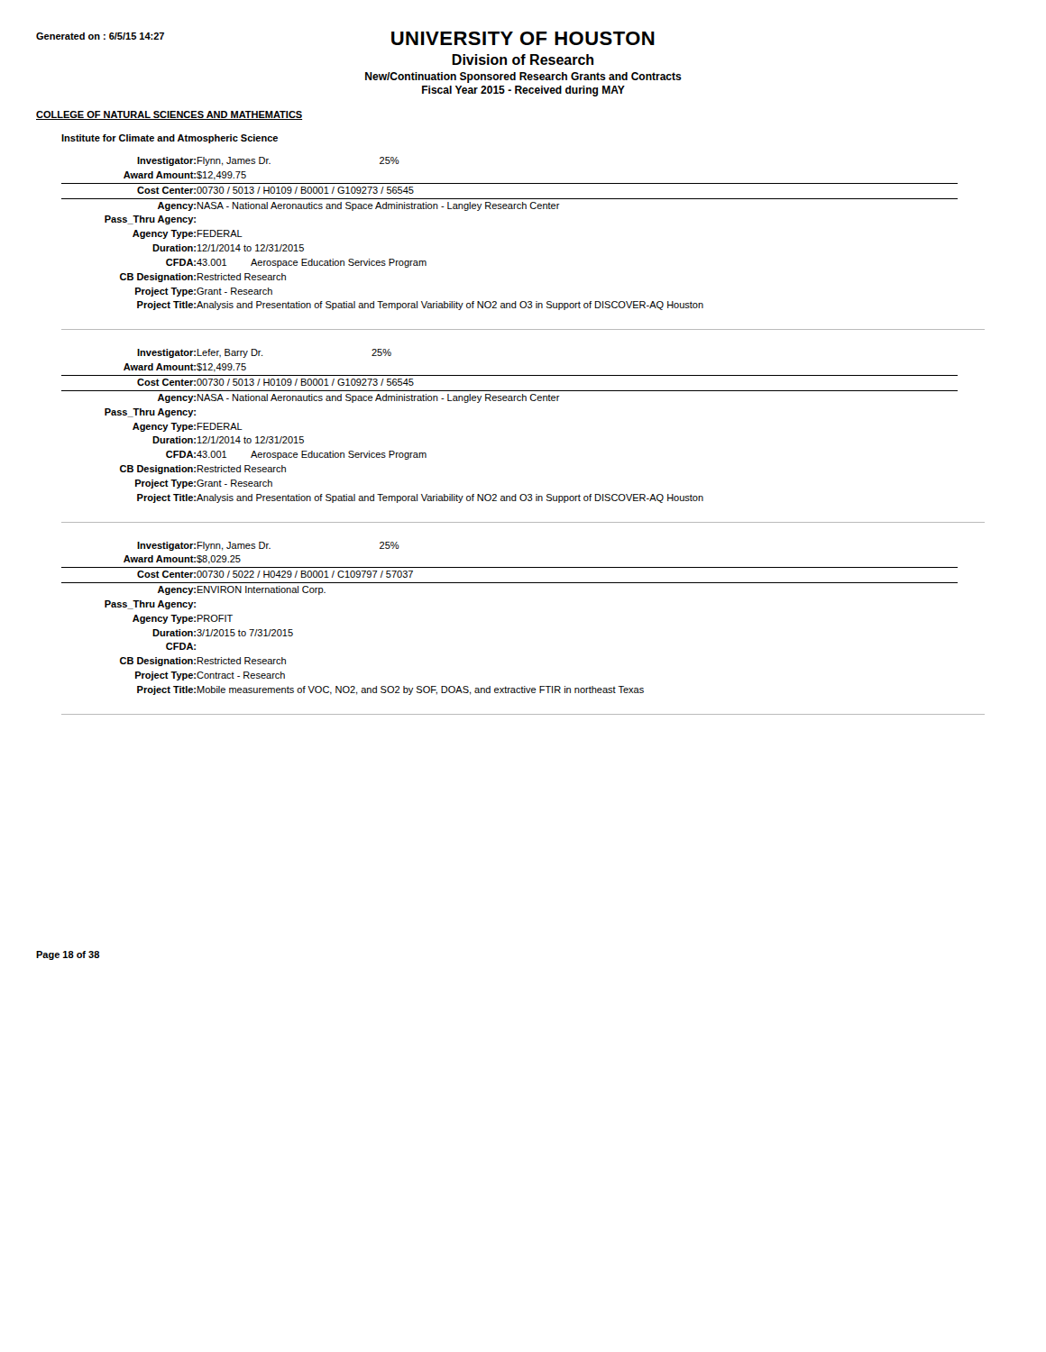Generated on : 6/5/15 14:27
UNIVERSITY OF HOUSTON
Division of Research
New/Continuation Sponsored Research Grants and Contracts
Fiscal Year 2015 - Received during MAY
COLLEGE OF NATURAL SCIENCES AND MATHEMATICS
Institute for Climate and Atmospheric Science
| Investigator: | Flynn, James Dr. 25% |
| Award Amount: | $12,499.75 |
| Cost Center: | 00730 / 5013 / H0109 / B0001 / G109273 / 56545 |
| Agency: | NASA - National Aeronautics and Space Administration - Langley Research Center |
| Pass_Thru Agency: | |
| Agency Type: | FEDERAL |
| Duration: | 12/1/2014 to 12/31/2015 |
| CFDA: | 43.001 Aerospace Education Services Program |
| CB Designation: | Restricted Research |
| Project Type: | Grant - Research |
| Project Title: | Analysis and Presentation of Spatial and Temporal Variability of NO2 and O3 in Support of DISCOVER-AQ Houston |
| Investigator: | Lefer, Barry Dr. 25% |
| Award Amount: | $12,499.75 |
| Cost Center: | 00730 / 5013 / H0109 / B0001 / G109273 / 56545 |
| Agency: | NASA - National Aeronautics and Space Administration - Langley Research Center |
| Pass_Thru Agency: | |
| Agency Type: | FEDERAL |
| Duration: | 12/1/2014 to 12/31/2015 |
| CFDA: | 43.001 Aerospace Education Services Program |
| CB Designation: | Restricted Research |
| Project Type: | Grant - Research |
| Project Title: | Analysis and Presentation of Spatial and Temporal Variability of NO2 and O3 in Support of DISCOVER-AQ Houston |
| Investigator: | Flynn, James Dr. 25% |
| Award Amount: | $8,029.25 |
| Cost Center: | 00730 / 5022 / H0429 / B0001 / C109797 / 57037 |
| Agency: | ENVIRON International Corp. |
| Pass_Thru Agency: | |
| Agency Type: | PROFIT |
| Duration: | 3/1/2015 to 7/31/2015 |
| CFDA: | |
| CB Designation: | Restricted Research |
| Project Type: | Contract - Research |
| Project Title: | Mobile measurements of VOC, NO2, and SO2 by SOF, DOAS, and extractive FTIR in northeast Texas |
Page 18 of 38